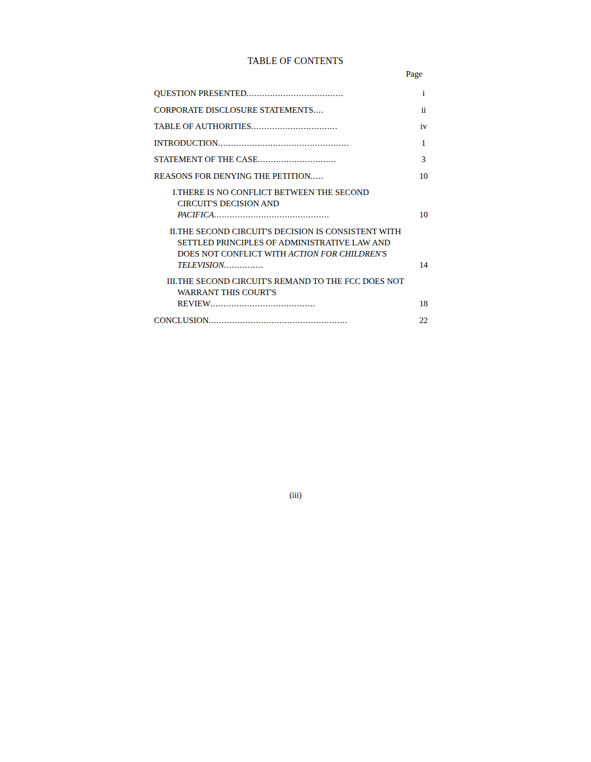TABLE OF CONTENTS
Page
| QUESTION PRESENTED ..................................... | i |
| CORPORATE DISCLOSURE STATEMENTS .... | ii |
| TABLE OF AUTHORITIES ................................. | iv |
| INTRODUCTION .................................................. | 1 |
| STATEMENT OF THE CASE .............................. | 3 |
| REASONS FOR DENYING THE PETITION ..... | 10 |
| I. THERE IS NO CONFLICT BETWEEN THE SECOND CIRCUIT'S DECISION AND PACIFICA ............................................ | 10 |
| II. THE SECOND CIRCUIT'S DECISION IS CONSISTENT WITH SETTLED PRINCIPLES OF ADMINISTRATIVE LAW AND DOES NOT CONFLICT WITH ACTION FOR CHILDREN'S TELEVISION ............... | 14 |
| III. THE SECOND CIRCUIT'S REMAND TO THE FCC DOES NOT WARRANT THIS COURT'S REVIEW ........................................ | 18 |
| CONCLUSION ..................................................... | 22 |
(iii)